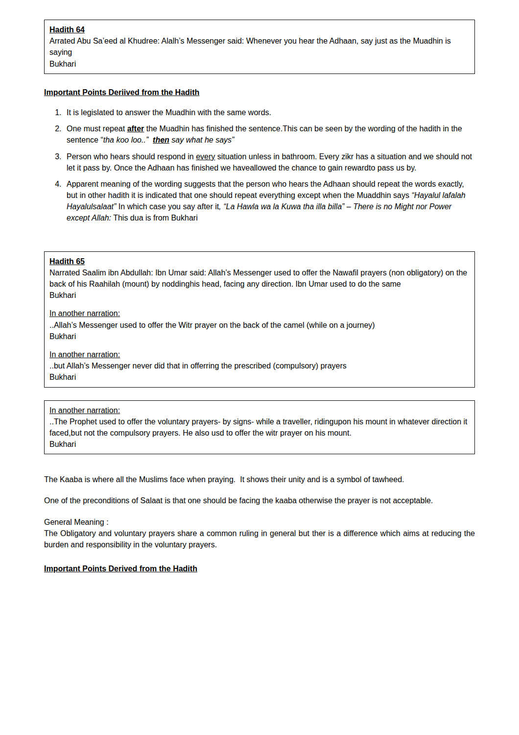Hadith 64
Arrated Abu Sa’eed al Khudree: Alalh’s Messenger said: Whenever you hear the Adhaan, say just as the Muadhin is saying
Bukhari
Important Points Deriived from the Hadith
It is legislated to answer the Muadhin with the same words.
One must repeat after the Muadhin has finished the sentence.This can be seen by the wording of the hadith in the sentence “tha koo loo..” then say what he says”
Person who hears should respond in every situation unless in bathroom. Every zikr has a situation and we should not let it pass by. Once the Adhaan has finished we haveallowed the chance to gain rewardto pass us by.
Apparent meaning of the wording suggests that the person who hears the Adhaan should repeat the words exactly, but in other hadith it is indicated that one should repeat everything except when the Muaddhin says “Hayalul lafalah Hayalulsalaat” In which case you say after it, “La Hawla wa la Kuwa tha illa billa” – There is no Might nor Power except Allah: This dua is from Bukhari
Hadith 65
Narrated Saalim ibn Abdullah: Ibn Umar said: Allah’s Messenger used to offer the Nawafil prayers (non obligatory) on the back of his Raahilah (mount) by noddinghis head, facing any direction. Ibn Umar used to do the same
Bukhari
In another narration:
..Allah’s Messenger used to offer the Witr prayer on the back of the camel (while on a journey)
Bukhari
In another narration:
..but Allah’s Messenger never did that in offerring the prescribed (compulsory) prayers
Bukhari
In another narration:
..The Prophet used to offer the voluntary prayers- by signs- while a traveller, ridingupon his mount in whatever direction it faced,but not the compulsory prayers. He also usd to offer the witr prayer on his mount.
Bukhari
The Kaaba is where all the Muslims face when praying. It shows their unity and is a symbol of tawheed.
One of the preconditions of Salaat is that one should be facing the kaaba otherwise the prayer is not acceptable.
General Meaning :
The Obligatory and voluntary prayers share a common ruling in general but ther is a difference which aims at reducing the burden and responsibility in the voluntary prayers.
Important Points Derived from the Hadith